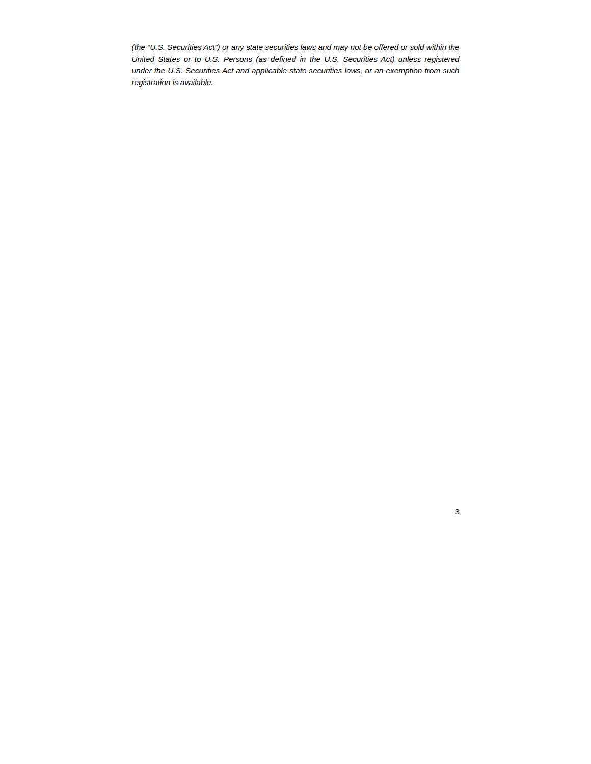(the “U.S. Securities Act”) or any state securities laws and may not be offered or sold within the United States or to U.S. Persons (as defined in the U.S. Securities Act) unless registered under the U.S. Securities Act and applicable state securities laws, or an exemption from such registration is available.
3